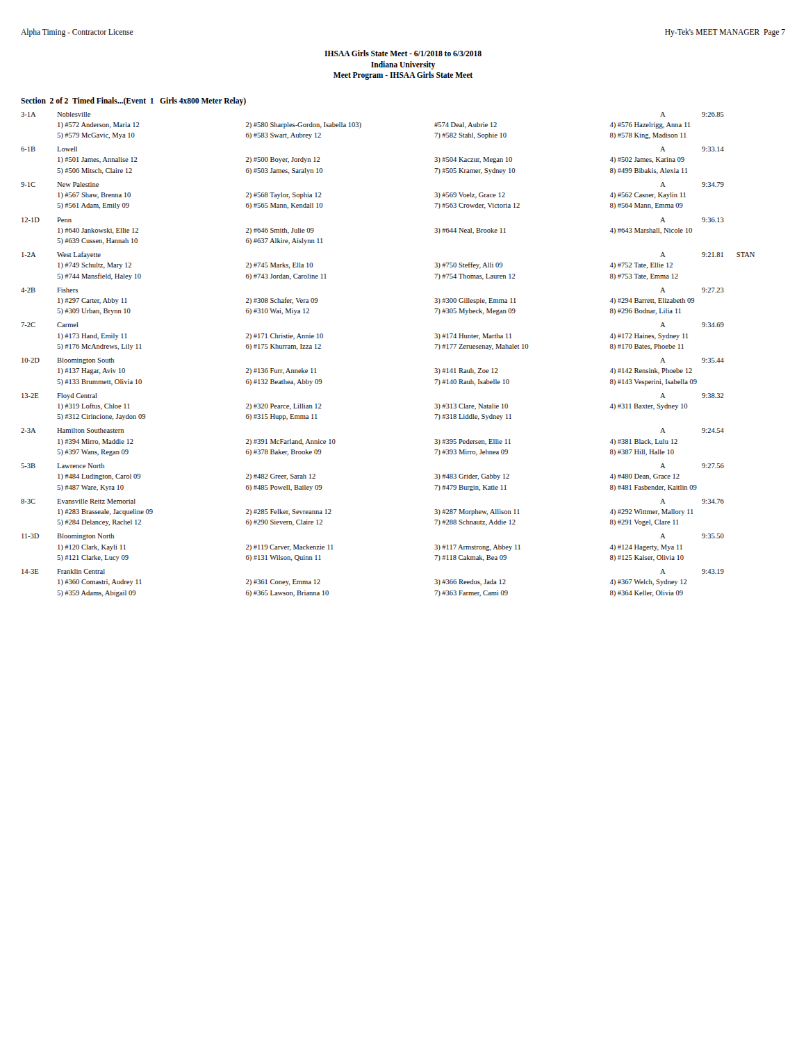Alpha Timing - Contractor License
Hy-Tek's MEET MANAGER Page 7
IHSAA Girls State Meet - 6/1/2018 to 6/3/2018
Indiana University
Meet Program - IHSAA Girls State Meet
Section 2 of 2 Timed Finals...(Event 1 Girls 4x800 Meter Relay)
| 3-1A | Noblesville | A | 9:26.85 |
| | / 1) #572 Anderson, Maria 12 / 2) #580 Sharples-Gordon, Isabella 103) / #574 Deal, Aubrie 12 / 4) #576 Hazelrigg, Anna 11 / / 5) #579 McGavic, Mya 10 / 6) #583 Swart, Aubrey 12 / 7) #582 Stahl, Sophie 10 / 8) #578 King, Madison 11 / |
| 6-1B | Lowell | A | 9:33.14 |
| | / 1) #501 James, Annalise 12 / 2) #500 Boyer, Jordyn 12 / 3) #504 Kaczur, Megan 10 / 4) #502 James, Karina 09 / / 5) #506 Mitsch, Claire 12 / 6) #503 James, Saralyn 10 / 7) #505 Kramer, Sydney 10 / 8) #499 Bibakis, Alexia 11 / |
| 9-1C | New Palestine | A | 9:34.79 |
| | / 1) #567 Shaw, Brenna 10 / 2) #568 Taylor, Sophia 12 / 3) #569 Voelz, Grace 12 / 4) #562 Casner, Kaylin 11 / / 5) #561 Adam, Emily 09 / 6) #565 Mann, Kendall 10 / 7) #563 Crowder, Victoria 12 / 8) #564 Mann, Emma 09 / |
| 12-1D | Penn | A | 9:36.13 |
| | / 1) #640 Jankowski, Ellie 12 / 2) #646 Smith, Julie 09 / 3) #644 Neal, Brooke 11 / 4) #643 Marshall, Nicole 10 / / 5) #639 Cussen, Hannah 10 / 6) #637 Alkire, Aislynn 11 / / / |
| 1-2A | West Lafayette | A | 9:21.81 STAN |
| | / 1) #749 Schultz, Mary 12 / 2) #745 Marks, Ella 10 / 3) #750 Steffey, Alli 09 / 4) #752 Tate, Ellie 12 / / 5) #744 Mansfield, Haley 10 / 6) #743 Jordan, Caroline 11 / 7) #754 Thomas, Lauren 12 / 8) #753 Tate, Emma 12 / |
| 4-2B | Fishers | A | 9:27.23 |
| | / 1) #297 Carter, Abby 11 / 2) #308 Schafer, Vera 09 / 3) #300 Gillespie, Emma 11 / 4) #294 Barrett, Elizabeth 09 / / 5) #309 Urban, Brynn 10 / 6) #310 Wai, Miya 12 / 7) #305 Mybeck, Megan 09 / 8) #296 Bodnar, Lilia 11 / |
| 7-2C | Carmel | A | 9:34.69 |
| | / 1) #173 Hand, Emily 11 / 2) #171 Christie, Annie 10 / 3) #174 Hunter, Martha 11 / 4) #172 Haines, Sydney 11 / / 5) #176 McAndrews, Lily 11 / 6) #175 Khurram, Izza 12 / 7) #177 Zeruesenay, Mahalet 10 / 8) #170 Bates, Phoebe 11 / |
| 10-2D | Bloomington South | A | 9:35.44 |
| | / 1) #137 Hagar, Aviv 10 / 2) #136 Furr, Anneke 11 / 3) #141 Rauh, Zoe 12 / 4) #142 Rensink, Phoebe 12 / / 5) #133 Brummett, Olivia 10 / 6) #132 Beathea, Abby 09 / 7) #140 Rauh, Isabelle 10 / 8) #143 Vesperini, Isabella 09 / |
| 13-2E | Floyd Central | A | 9:38.32 |
| | / 1) #319 Loftus, Chloe 11 / 2) #320 Pearce, Lillian 12 / 3) #313 Clare, Natalie 10 / 4) #311 Baxter, Sydney 10 / / 5) #312 Cirincione, Jaydon 09 / 6) #315 Hupp, Emma 11 / 7) #318 Liddle, Sydney 11 / / |
| 2-3A | Hamilton Southeastern | A | 9:24.54 |
| | / 1) #394 Mirro, Maddie 12 / 2) #391 McFarland, Annice 10 / 3) #395 Pedersen, Ellie 11 / 4) #381 Black, Lulu 12 / / 5) #397 Wans, Regan 09 / 6) #378 Baker, Brooke 09 / 7) #393 Mirro, Jehnea 09 / 8) #387 Hill, Halle 10 / |
| 5-3B | Lawrence North | A | 9:27.56 |
| | / 1) #484 Ludington, Carol 09 / 2) #482 Greer, Sarah 12 / 3) #483 Grider, Gabby 12 / 4) #480 Dean, Grace 12 / / 5) #487 Ware, Kyra 10 / 6) #485 Powell, Bailey 09 / 7) #479 Burgin, Katie 11 / 8) #481 Fasbender, Kaitlin 09 / |
| 8-3C | Evansville Reitz Memorial | A | 9:34.76 |
| | / 1) #283 Brasseale, Jacqueline 09 / 2) #285 Felker, Sevreanna 12 / 3) #287 Morphew, Allison 11 / 4) #292 Wittmer, Mallory 11 / / 5) #284 Delancey, Rachel 12 / 6) #290 Sievern, Claire 12 / 7) #288 Schnautz, Addie 12 / 8) #291 Vogel, Clare 11 / |
| 11-3D | Bloomington North | A | 9:35.50 |
| | / 1) #120 Clark, Kayli 11 / 2) #119 Carver, Mackenzie 11 / 3) #117 Armstrong, Abbey 11 / 4) #124 Hagerty, Mya 11 / / 5) #121 Clarke, Lucy 09 / 6) #131 Wilson, Quinn 11 / 7) #118 Cakmak, Bea 09 / 8) #125 Kaiser, Olivia 10 / |
| 14-3E | Franklin Central | A | 9:43.19 |
| | / 1) #360 Comastri, Audrey 11 / 2) #361 Coney, Emma 12 / 3) #366 Reedus, Jada 12 / 4) #367 Welch, Sydney 12 / / 5) #359 Adams, Abigail 09 / 6) #365 Lawson, Brianna 10 / 7) #363 Farmer, Cami 09 / 8) #364 Keller, Olivia 09 / |